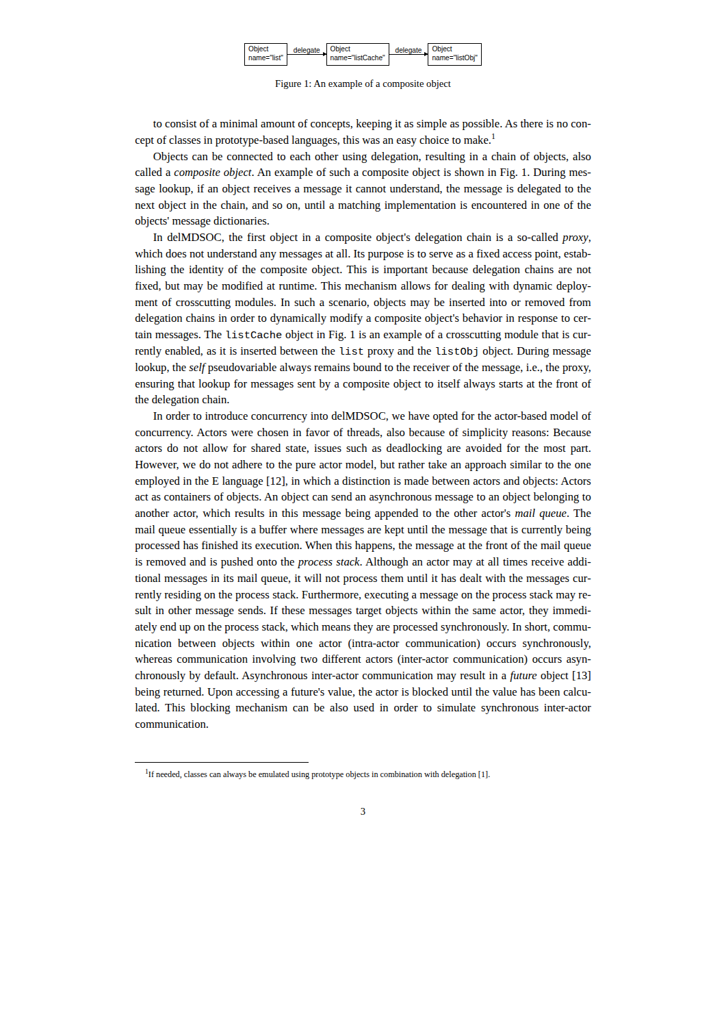Object name="list"
delegate
Object name="listCache"
delegate
Object name="listObj"
Figure 1: An example of a composite object
to consist of a minimal amount of concepts, keeping it as simple as possible. As there is no concept of classes in prototype-based languages, this was an easy choice to make.1
Objects can be connected to each other using delegation, resulting in a chain of objects, also called a composite object. An example of such a composite object is shown in Fig. 1. During message lookup, if an object receives a message it cannot understand, the message is delegated to the next object in the chain, and so on, until a matching implementation is encountered in one of the objects' message dictionaries.
In delMDSOC, the first object in a composite object's delegation chain is a so-called proxy, which does not understand any messages at all. Its purpose is to serve as a fixed access point, establishing the identity of the composite object. This is important because delegation chains are not fixed, but may be modified at runtime. This mechanism allows for dealing with dynamic deployment of crosscutting modules. In such a scenario, objects may be inserted into or removed from delegation chains in order to dynamically modify a composite object's behavior in response to certain messages. The listCache object in Fig. 1 is an example of a crosscutting module that is currently enabled, as it is inserted between the list proxy and the listObj object. During message lookup, the self pseudovariable always remains bound to the receiver of the message, i.e., the proxy, ensuring that lookup for messages sent by a composite object to itself always starts at the front of the delegation chain.
In order to introduce concurrency into delMDSOC, we have opted for the actor-based model of concurrency. Actors were chosen in favor of threads, also because of simplicity reasons: Because actors do not allow for shared state, issues such as deadlocking are avoided for the most part. However, we do not adhere to the pure actor model, but rather take an approach similar to the one employed in the E language [12], in which a distinction is made between actors and objects: Actors act as containers of objects. An object can send an asynchronous message to an object belonging to another actor, which results in this message being appended to the other actor's mail queue. The mail queue essentially is a buffer where messages are kept until the message that is currently being processed has finished its execution. When this happens, the message at the front of the mail queue is removed and is pushed onto the process stack. Although an actor may at all times receive additional messages in its mail queue, it will not process them until it has dealt with the messages currently residing on the process stack. Furthermore, executing a message on the process stack may result in other message sends. If these messages target objects within the same actor, they immediately end up on the process stack, which means they are processed synchronously. In short, communication between objects within one actor (intra-actor communication) occurs synchronously, whereas communication involving two different actors (inter-actor communication) occurs asynchronously by default. Asynchronous inter-actor communication may result in a future object [13] being returned. Upon accessing a future's value, the actor is blocked until the value has been calculated. This blocking mechanism can be also used in order to simulate synchronous inter-actor communication.
1If needed, classes can always be emulated using prototype objects in combination with delegation [1].
3